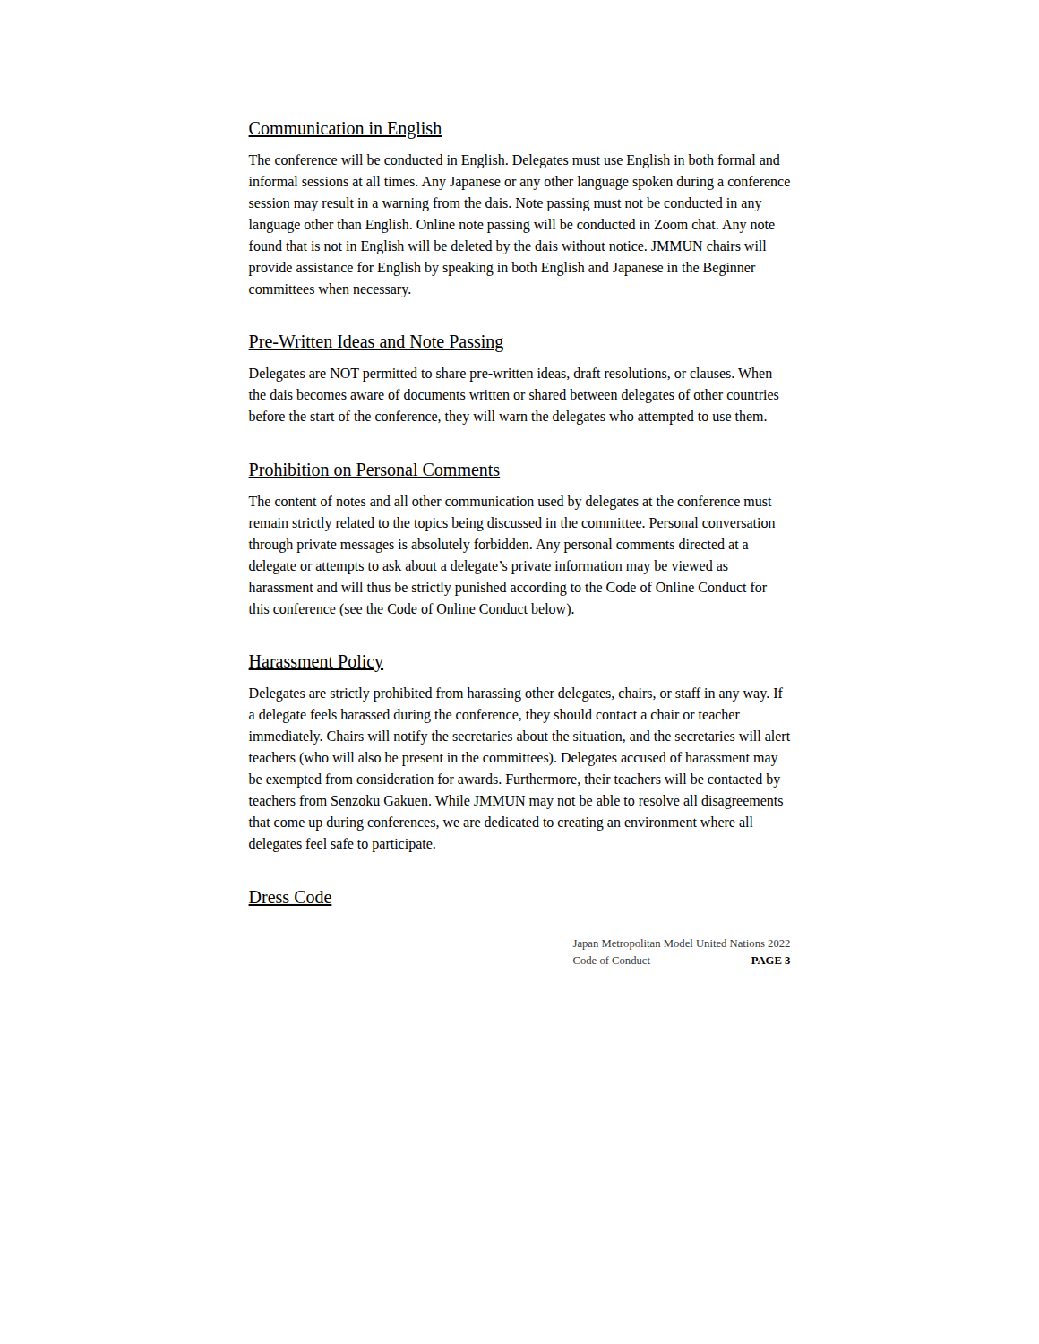Communication in English
The conference will be conducted in English. Delegates must use English in both formal and informal sessions at all times. Any Japanese or any other language spoken during a conference session may result in a warning from the dais. Note passing must not be conducted in any language other than English. Online note passing will be conducted in Zoom chat. Any note found that is not in English will be deleted by the dais without notice. JMMUN chairs will provide assistance for English by speaking in both English and Japanese in the Beginner committees when necessary.
Pre-Written Ideas and Note Passing
Delegates are NOT permitted to share pre-written ideas, draft resolutions, or clauses. When the dais becomes aware of documents written or shared between delegates of other countries before the start of the conference, they will warn the delegates who attempted to use them.
Prohibition on Personal Comments
The content of notes and all other communication used by delegates at the conference must remain strictly related to the topics being discussed in the committee. Personal conversation through private messages is absolutely forbidden. Any personal comments directed at a delegate or attempts to ask about a delegate’s private information may be viewed as harassment and will thus be strictly punished according to the Code of Online Conduct for this conference (see the Code of Online Conduct below).
Harassment Policy
Delegates are strictly prohibited from harassing other delegates, chairs, or staff in any way. If a delegate feels harassed during the conference, they should contact a chair or teacher immediately. Chairs will notify the secretaries about the situation, and the secretaries will alert teachers (who will also be present in the committees). Delegates accused of harassment may be exempted from consideration for awards. Furthermore, their teachers will be contacted by teachers from Senzoku Gakuen. While JMMUN may not be able to resolve all disagreements that come up during conferences, we are dedicated to creating an environment where all delegates feel safe to participate.
Dress Code
Japan Metropolitan Model United Nations 2022
Code of Conduct PAGE 3